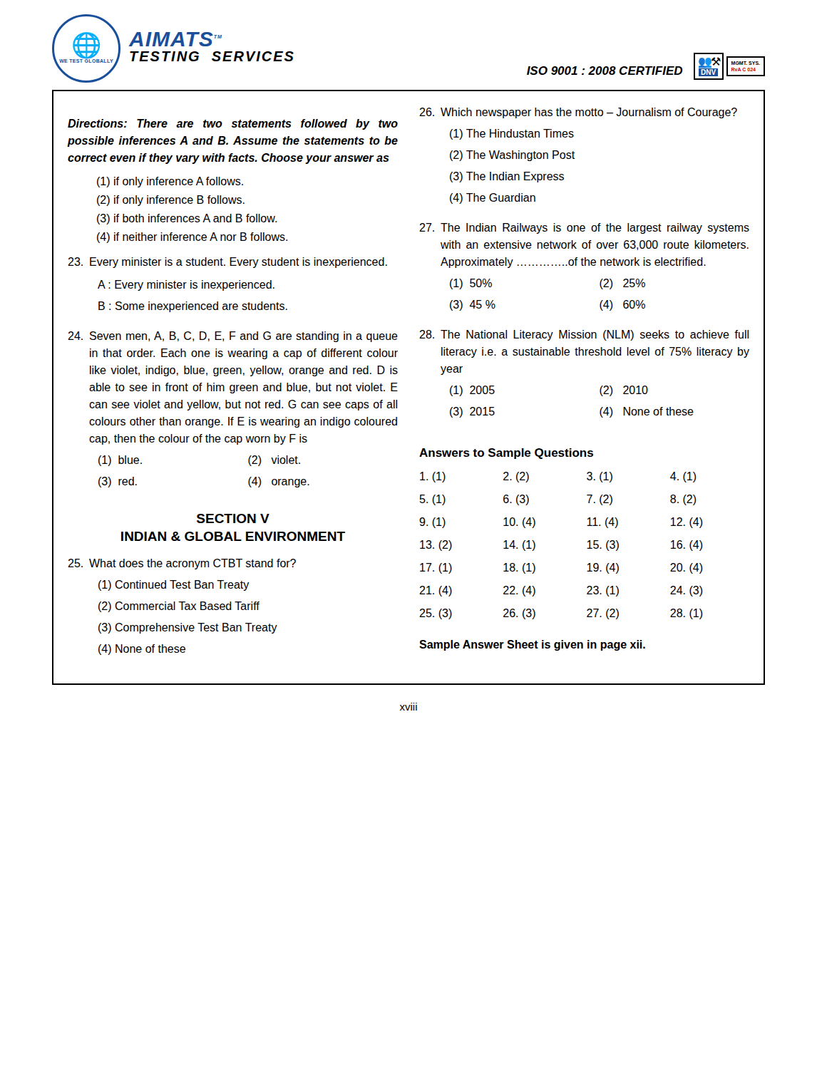🌐 WE TEST GLOBALLY
AIMATSTM
TESTING SERVICES
ISO 9001 : 2008 CERTIFIED
👥⚒
DNV
MGMT. SYS.
RvA C 024
Directions: There are two statements followed by two possible inferences A and B. Assume the statements to be correct even if they vary with facts. Choose your answer as
(1) if only inference A follows.
(2) if only inference B follows.
(3) if both inferences A and B follow.
(4) if neither inference A nor B follows.
23.
Every minister is a student. Every student is inexperienced.
A : Every minister is inexperienced.
B : Some inexperienced are students.
24.
Seven men, A, B, C, D, E, F and G are standing in a queue in that order. Each one is wearing a cap of different colour like violet, indigo, blue, green, yellow, orange and red. D is able to see in front of him green and blue, but not violet. E can see violet and yellow, but not red. G can see caps of all colours other than orange. If E is wearing an indigo coloured cap, then the colour of the cap worn by F is
(1) blue.
(2) violet.
(3) red.
(4) orange.
SECTION V
INDIAN & GLOBAL ENVIRONMENT
25.
What does the acronym CTBT stand for?
(1) Continued Test Ban Treaty
(2) Commercial Tax Based Tariff
(3) Comprehensive Test Ban Treaty
(4) None of these
26.
Which newspaper has the motto – Journalism of Courage?
(1) The Hindustan Times
(2) The Washington Post
(3) The Indian Express
(4) The Guardian
27.
The Indian Railways is one of the largest railway systems with an extensive network of over 63,000 route kilometers. Approximately …………..of the network is electrified.
(1) 50%
(2) 25%
(3) 45 %
(4) 60%
28.
The National Literacy Mission (NLM) seeks to achieve full literacy i.e. a sustainable threshold level of 75% literacy by year
(1) 2005
(2) 2010
(3) 2015
(4) None of these
Answers to Sample Questions
1. (1)
2. (2)
3. (1)
4. (1)
5. (1)
6. (3)
7. (2)
8. (2)
9. (1)
10. (4)
11. (4)
12. (4)
13. (2)
14. (1)
15. (3)
16. (4)
17. (1)
18. (1)
19. (4)
20. (4)
21. (4)
22. (4)
23. (1)
24. (3)
25. (3)
26. (3)
27. (2)
28. (1)
Sample Answer Sheet is given in page xii.
xviii